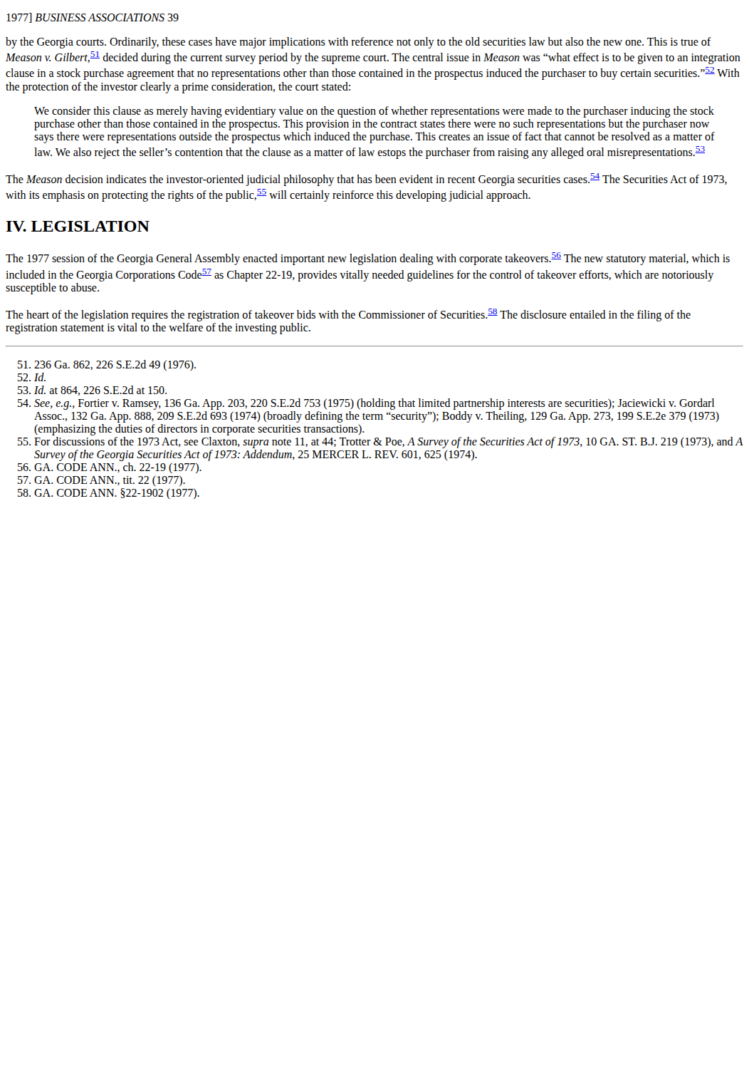1977] BUSINESS ASSOCIATIONS 39
by the Georgia courts. Ordinarily, these cases have major implications with reference not only to the old securities law but also the new one. This is true of Meason v. Gilbert,51 decided during the current survey period by the supreme court. The central issue in Meason was “what effect is to be given to an integration clause in a stock purchase agreement that no representations other than those contained in the prospectus induced the purchaser to buy certain securities.”52 With the protection of the investor clearly a prime consideration, the court stated:
We consider this clause as merely having evidentiary value on the question of whether representations were made to the purchaser inducing the stock purchase other than those contained in the prospectus. This provision in the contract states there were no such representations but the purchaser now says there were representations outside the prospectus which induced the purchase. This creates an issue of fact that cannot be resolved as a matter of law. We also reject the seller’s contention that the clause as a matter of law estops the purchaser from raising any alleged oral misrepresentations.53
The Meason decision indicates the investor-oriented judicial philosophy that has been evident in recent Georgia securities cases.54 The Securities Act of 1973, with its emphasis on protecting the rights of the public,55 will certainly reinforce this developing judicial approach.
IV. LEGISLATION
The 1977 session of the Georgia General Assembly enacted important new legislation dealing with corporate takeovers.56 The new statutory material, which is included in the Georgia Corporations Code57 as Chapter 22-19, provides vitally needed guidelines for the control of takeover efforts, which are notoriously susceptible to abuse.
The heart of the legislation requires the registration of takeover bids with the Commissioner of Securities.58 The disclosure entailed in the filing of the registration statement is vital to the welfare of the investing public.
236 Ga. 862, 226 S.E.2d 49 (1976).
Id.
Id. at 864, 226 S.E.2d at 150.
See, e.g., Fortier v. Ramsey, 136 Ga. App. 203, 220 S.E.2d 753 (1975) (holding that limited partnership interests are securities); Jaciewicki v. Gordarl Assoc., 132 Ga. App. 888, 209 S.E.2d 693 (1974) (broadly defining the term “security”); Boddy v. Theiling, 129 Ga. App. 273, 199 S.E.2e 379 (1973) (emphasizing the duties of directors in corporate securities transactions).
For discussions of the 1973 Act, see Claxton, supra note 11, at 44; Trotter & Poe, A Survey of the Securities Act of 1973, 10 GA. ST. B.J. 219 (1973), and A Survey of the Georgia Securities Act of 1973: Addendum, 25 MERCER L. REV. 601, 625 (1974).
GA. CODE ANN., ch. 22-19 (1977).
GA. CODE ANN., tit. 22 (1977).
GA. CODE ANN. §22-1902 (1977).